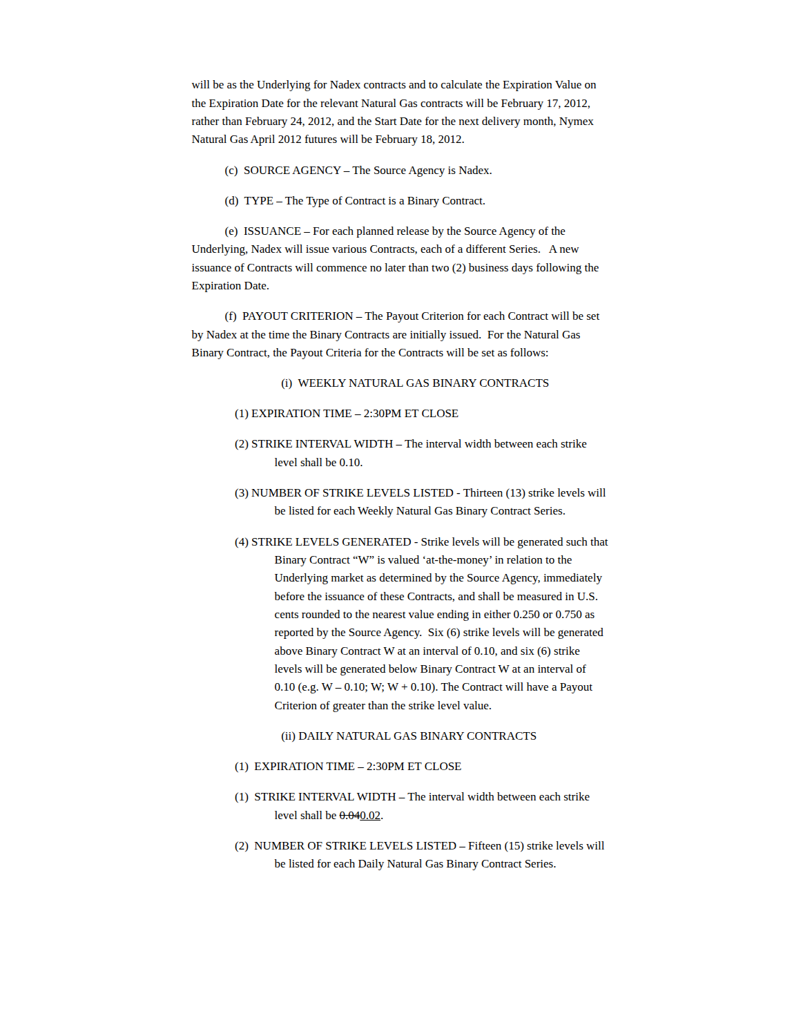will be as the Underlying for Nadex contracts and to calculate the Expiration Value on the Expiration Date for the relevant Natural Gas contracts will be February 17, 2012, rather than February 24, 2012, and the Start Date for the next delivery month, Nymex Natural Gas April 2012 futures will be February 18, 2012.
(c) SOURCE AGENCY – The Source Agency is Nadex.
(d) TYPE – The Type of Contract is a Binary Contract.
(e) ISSUANCE – For each planned release by the Source Agency of the Underlying, Nadex will issue various Contracts, each of a different Series. A new issuance of Contracts will commence no later than two (2) business days following the Expiration Date.
(f) PAYOUT CRITERION – The Payout Criterion for each Contract will be set by Nadex at the time the Binary Contracts are initially issued. For the Natural Gas Binary Contract, the Payout Criteria for the Contracts will be set as follows:
(i) WEEKLY NATURAL GAS BINARY CONTRACTS
(1) EXPIRATION TIME – 2:30PM ET CLOSE
(2) STRIKE INTERVAL WIDTH – The interval width between each strike level shall be 0.10.
(3) NUMBER OF STRIKE LEVELS LISTED - Thirteen (13) strike levels will be listed for each Weekly Natural Gas Binary Contract Series.
(4) STRIKE LEVELS GENERATED - Strike levels will be generated such that Binary Contract “W” is valued ‘at-the-money’ in relation to the Underlying market as determined by the Source Agency, immediately before the issuance of these Contracts, and shall be measured in U.S. cents rounded to the nearest value ending in either 0.250 or 0.750 as reported by the Source Agency. Six (6) strike levels will be generated above Binary Contract W at an interval of 0.10, and six (6) strike levels will be generated below Binary Contract W at an interval of 0.10 (e.g. W – 0.10; W; W + 0.10). The Contract will have a Payout Criterion of greater than the strike level value.
(ii) DAILY NATURAL GAS BINARY CONTRACTS
(1) EXPIRATION TIME – 2:30PM ET CLOSE
(1) STRIKE INTERVAL WIDTH – The interval width between each strike level shall be 0.040.02.
(2) NUMBER OF STRIKE LEVELS LISTED – Fifteen (15) strike levels will be listed for each Daily Natural Gas Binary Contract Series.